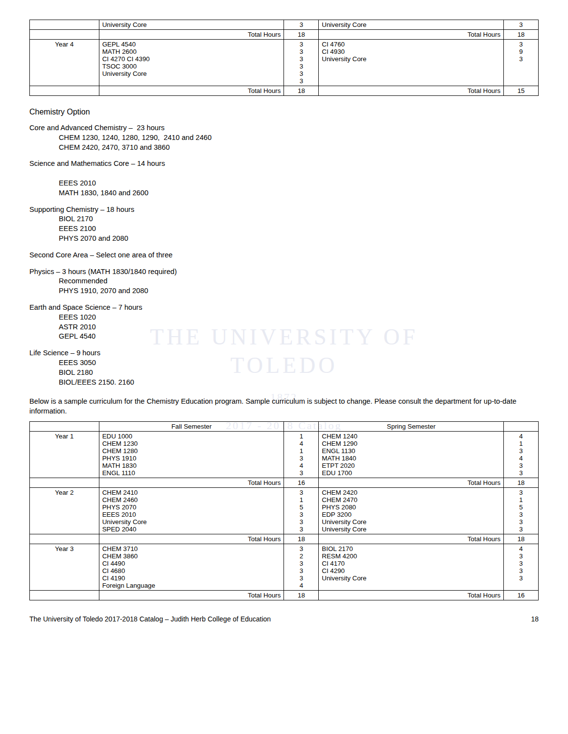THE UNIVERSITY OF
TOLEDO
1872
2017 - 2018 Catalog
| | University Core | 3 | University Core | 3 |
| | Total Hours | 18 | Total Hours | 18 |
| Year 4 | GEPL 4540 MATH 2600 CI 4270 CI 4390 TSOC 3000 University Core | 3 3 3 3 3 3 | CI 4760 CI 4930 University Core | 3 9 3 |
| | Total Hours | 18 | Total Hours | 15 |
Chemistry Option
Core and Advanced Chemistry – 23 hours
CHEM 1230, 1240, 1280, 1290, 2410 and 2460
CHEM 2420, 2470, 3710 and 3860
Science and Mathematics Core – 14 hours
EEES 2010
MATH 1830, 1840 and 2600
Supporting Chemistry – 18 hours
BIOL 2170
EEES 2100
PHYS 2070 and 2080
Second Core Area – Select one area of three
Physics – 3 hours (MATH 1830/1840 required)
Recommended
PHYS 1910, 2070 and 2080
Earth and Space Science – 7 hours
EEES 1020
ASTR 2010
GEPL 4540
Life Science – 9 hours
EEES 3050
BIOL 2180
BIOL/EEES 2150. 2160
Below is a sample curriculum for the Chemistry Education program. Sample curriculum is subject to change. Please consult the department for up-to-date information.
| | Fall Semester | | Spring Semester | |
| Year 1 | EDU 1000 CHEM 1230 CHEM 1280 PHYS 1910 MATH 1830 ENGL 1110 | 1 4 1 3 4 3 | CHEM 1240 CHEM 1290 ENGL 1130 MATH 1840 ETPT 2020 EDU 1700 | 4 1 3 4 3 3 |
| | Total Hours | 16 | Total Hours | 18 |
| Year 2 | CHEM 2410 CHEM 2460 PHYS 2070 EEES 2010 University Core SPED 2040 | 3 1 5 3 3 3 | CHEM 2420 CHEM 2470 PHYS 2080 EDP 3200 University Core University Core | 3 1 5 3 3 3 |
| | Total Hours | 18 | Total Hours | 18 |
| Year 3 | CHEM 3710 CHEM 3860 CI 4490 CI 4680 CI 4190 Foreign Language | 3 2 3 3 3 4 | BIOL 2170 RESM 4200 CI 4170 CI 4290 University Core | 4 3 3 3 3 |
| | Total Hours | 18 | Total Hours | 16 |
The University of Toledo 2017-2018 Catalog – Judith Herb College of Education 18